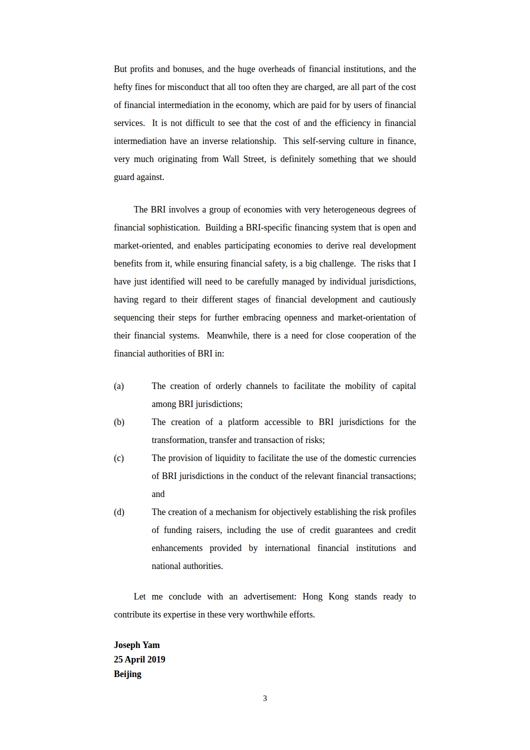But profits and bonuses, and the huge overheads of financial institutions, and the hefty fines for misconduct that all too often they are charged, are all part of the cost of financial intermediation in the economy, which are paid for by users of financial services. It is not difficult to see that the cost of and the efficiency in financial intermediation have an inverse relationship. This self-serving culture in finance, very much originating from Wall Street, is definitely something that we should guard against.
The BRI involves a group of economies with very heterogeneous degrees of financial sophistication. Building a BRI-specific financing system that is open and market-oriented, and enables participating economies to derive real development benefits from it, while ensuring financial safety, is a big challenge. The risks that I have just identified will need to be carefully managed by individual jurisdictions, having regard to their different stages of financial development and cautiously sequencing their steps for further embracing openness and market-orientation of their financial systems. Meanwhile, there is a need for close cooperation of the financial authorities of BRI in:
(a) The creation of orderly channels to facilitate the mobility of capital among BRI jurisdictions;
(b) The creation of a platform accessible to BRI jurisdictions for the transformation, transfer and transaction of risks;
(c) The provision of liquidity to facilitate the use of the domestic currencies of BRI jurisdictions in the conduct of the relevant financial transactions; and
(d) The creation of a mechanism for objectively establishing the risk profiles of funding raisers, including the use of credit guarantees and credit enhancements provided by international financial institutions and national authorities.
Let me conclude with an advertisement: Hong Kong stands ready to contribute its expertise in these very worthwhile efforts.
Joseph Yam
25 April 2019
Beijing
3